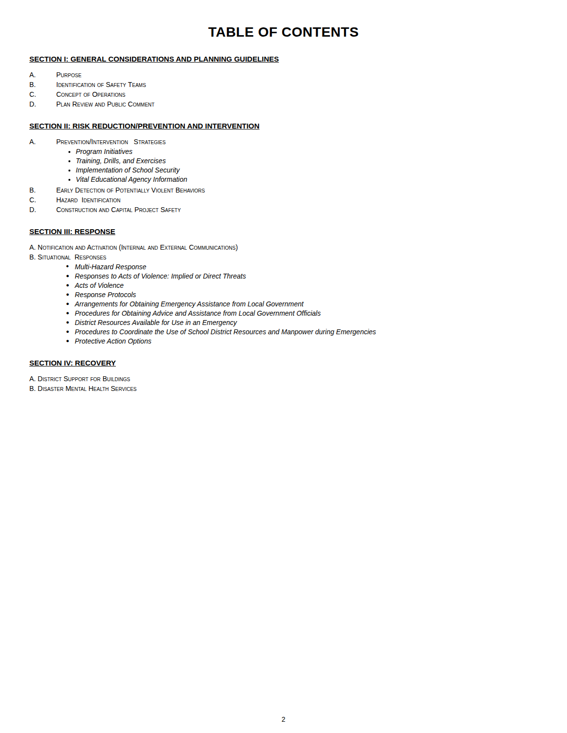TABLE OF CONTENTS
SECTION I: GENERAL CONSIDERATIONS AND PLANNING GUIDELINES
A. Purpose
B. Identification of Safety Teams
C. Concept of Operations
D. Plan Review and Public Comment
SECTION II: RISK REDUCTION/PREVENTION AND INTERVENTION
A. Prevention/Intervention Strategies
Program Initiatives
Training, Drills, and Exercises
Implementation of School Security
Vital Educational Agency Information
B. Early Detection of Potentially Violent Behaviors
C. Hazard Identification
D. Construction and Capital Project Safety
SECTION III: RESPONSE
A. Notification and Activation (Internal and External Communications)
B. Situational Responses
Multi-Hazard Response
Responses to Acts of Violence: Implied or Direct Threats
Acts of Violence
Response Protocols
Arrangements for Obtaining Emergency Assistance from Local Government
Procedures for Obtaining Advice and Assistance from Local Government Officials
District Resources Available for Use in an Emergency
Procedures to Coordinate the Use of School District Resources and Manpower during Emergencies
Protective Action Options
SECTION IV: RECOVERY
A. District Support for Buildings
B. Disaster Mental Health Services
2